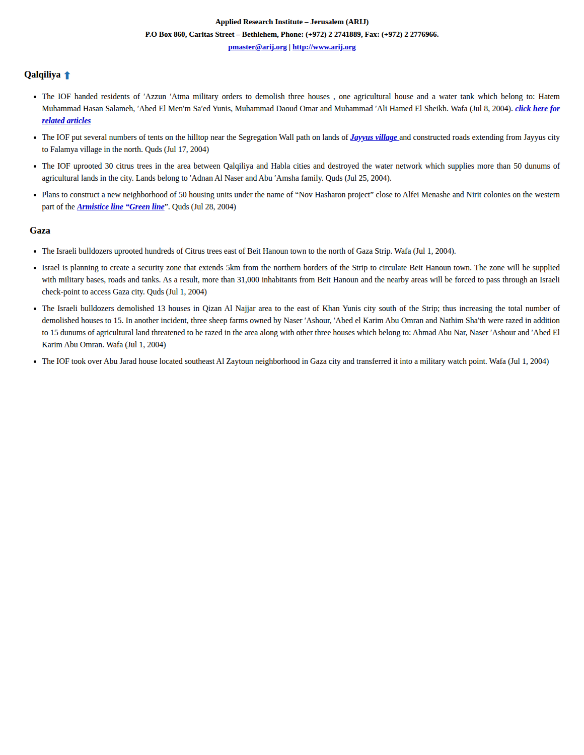Applied Research Institute – Jerusalem (ARIJ)
P.O Box 860, Caritas Street – Bethlehem, Phone: (+972) 2 2741889, Fax: (+972) 2 2776966.
pmaster@arij.org | http://www.arij.org
Qalqiliya ⬆
The IOF handed residents of ʹAzzun ʹAtma military orders to demolish three houses , one agricultural house and a water tank which belong to: Hatem Muhammad Hasan Salameh, ʹAbed El Menʹm Saʹed Yunis, Muhammad Daoud Omar and Muhammad ʹAli Hamed El Sheikh. Wafa (Jul 8, 2004). click here for related articles
The IOF put several numbers of tents on the hilltop near the Segregation Wall path on lands of Jayyus village and constructed roads extending from Jayyus city to Falamya village in the north. Quds (Jul 17, 2004)
The IOF uprooted 30 citrus trees in the area between Qalqiliya and Habla cities and destroyed the water network which supplies more than 50 dunums of agricultural lands in the city. Lands belong to ʹAdnan Al Naser and Abu ʹAmsha family. Quds (Jul 25, 2004).
Plans to construct a new neighborhood of 50 housing units under the name of “Nov Hasharon project” close to Alfei Menashe and Nirit colonies on the western part of the Armistice line “Green line”. Quds (Jul 28, 2004)
Gaza
The Israeli bulldozers uprooted hundreds of Citrus trees east of Beit Hanoun town to the north of Gaza Strip. Wafa (Jul 1, 2004).
Israel is planning to create a security zone that extends 5km from the northern borders of the Strip to circulate Beit Hanoun town. The zone will be supplied with military bases, roads and tanks. As a result, more than 31,000 inhabitants from Beit Hanoun and the nearby areas will be forced to pass through an Israeli check‑point to access Gaza city. Quds (Jul 1, 2004)
The Israeli bulldozers demolished 13 houses in Qizan Al Najjar area to the east of Khan Yunis city south of the Strip; thus increasing the total number of demolished houses to 15. In another incident, three sheep farms owned by Naser ʹAshour, ʹAbed el Karim Abu Omran and Nathim Shaʹth were razed in addition to 15 dunums of agricultural land threatened to be razed in the area along with other three houses which belong to: Ahmad Abu Nar, Naser ʹAshour and ʹAbed El Karim Abu Omran. Wafa (Jul 1, 2004)
The IOF took over Abu Jarad house located southeast Al Zaytoun neighborhood in Gaza city and transferred it into a military watch point. Wafa (Jul 1, 2004)